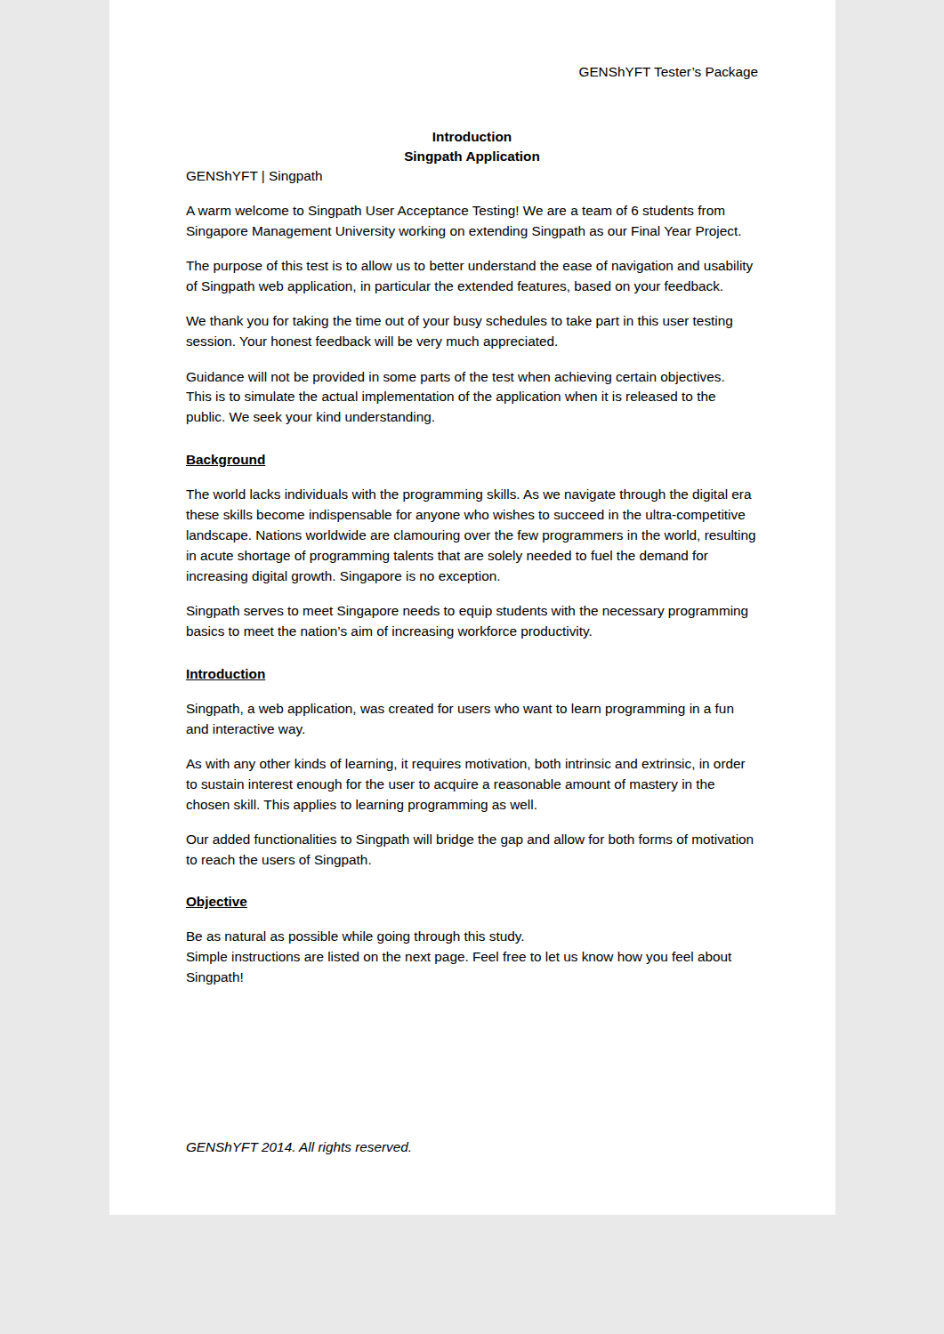GENShYFT Tester’s Package
Introduction Singpath Application
GENShYFT | Singpath
A warm welcome to Singpath User Acceptance Testing! We are a team of 6 students from Singapore Management University working on extending Singpath as our Final Year Project.
The purpose of this test is to allow us to better understand the ease of navigation and usability of Singpath web application, in particular the extended features, based on your feedback.
We thank you for taking the time out of your busy schedules to take part in this user testing session. Your honest feedback will be very much appreciated.
Guidance will not be provided in some parts of the test when achieving certain objectives.
This is to simulate the actual implementation of the application when it is released to the public. We seek your kind understanding.
Background
The world lacks individuals with the programming skills. As we navigate through the digital era these skills become indispensable for anyone who wishes to succeed in the ultra-competitive landscape. Nations worldwide are clamouring over the few programmers in the world, resulting in acute shortage of programming talents that are solely needed to fuel the demand for increasing digital growth. Singapore is no exception.
Singpath serves to meet Singapore needs to equip students with the necessary programming basics to meet the nation’s aim of increasing workforce productivity.
Introduction
Singpath, a web application, was created for users who want to learn programming in a fun and interactive way.
As with any other kinds of learning, it requires motivation, both intrinsic and extrinsic, in order to sustain interest enough for the user to acquire a reasonable amount of mastery in the chosen skill. This applies to learning programming as well.
Our added functionalities to Singpath will bridge the gap and allow for both forms of motivation to reach the users of Singpath.
Objective
Be as natural as possible while going through this study.
Simple instructions are listed on the next page. Feel free to let us know how you feel about Singpath!
GENShYFT 2014. All rights reserved.